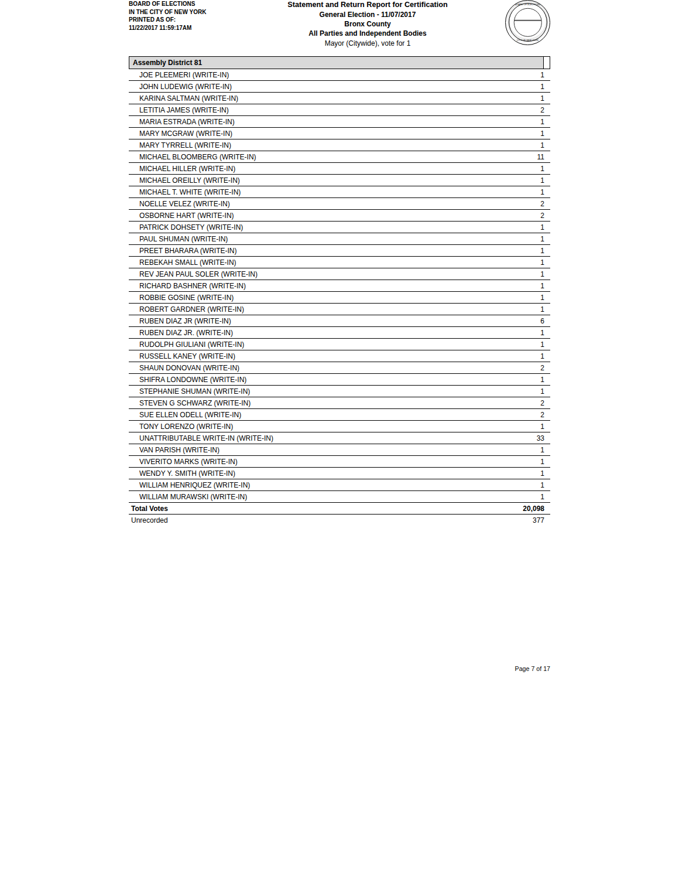BOARD OF ELECTIONS
IN THE CITY OF NEW YORK
PRINTED AS OF:
11/22/2017 11:59:17AM
Statement and Return Report for Certification
General Election - 11/07/2017
Bronx County
All Parties and Independent Bodies
Mayor (Citywide), vote for 1
BOARD OF ELECTIONS
CITY OF NEW YORK
Assembly District 81
| JOE PLEEMERI (WRITE-IN) | 1 |
| JOHN LUDEWIG (WRITE-IN) | 1 |
| KARINA SALTMAN (WRITE-IN) | 1 |
| LETITIA JAMES (WRITE-IN) | 2 |
| MARIA ESTRADA (WRITE-IN) | 1 |
| MARY MCGRAW (WRITE-IN) | 1 |
| MARY TYRRELL (WRITE-IN) | 1 |
| MICHAEL BLOOMBERG (WRITE-IN) | 11 |
| MICHAEL HILLER (WRITE-IN) | 1 |
| MICHAEL OREILLY (WRITE-IN) | 1 |
| MICHAEL T. WHITE (WRITE-IN) | 1 |
| NOELLE VELEZ (WRITE-IN) | 2 |
| OSBORNE HART (WRITE-IN) | 2 |
| PATRICK DOHSETY (WRITE-IN) | 1 |
| PAUL SHUMAN (WRITE-IN) | 1 |
| PREET BHARARA (WRITE-IN) | 1 |
| REBEKAH SMALL (WRITE-IN) | 1 |
| REV JEAN PAUL SOLER (WRITE-IN) | 1 |
| RICHARD BASHNER (WRITE-IN) | 1 |
| ROBBIE GOSINE (WRITE-IN) | 1 |
| ROBERT GARDNER (WRITE-IN) | 1 |
| RUBEN DIAZ JR (WRITE-IN) | 6 |
| RUBEN DIAZ JR. (WRITE-IN) | 1 |
| RUDOLPH GIULIANI (WRITE-IN) | 1 |
| RUSSELL KANEY (WRITE-IN) | 1 |
| SHAUN DONOVAN (WRITE-IN) | 2 |
| SHIFRA LONDOWNE (WRITE-IN) | 1 |
| STEPHANIE SHUMAN (WRITE-IN) | 1 |
| STEVEN G SCHWARZ (WRITE-IN) | 2 |
| SUE ELLEN ODELL (WRITE-IN) | 2 |
| TONY LORENZO (WRITE-IN) | 1 |
| UNATTRIBUTABLE WRITE-IN (WRITE-IN) | 33 |
| VAN PARISH (WRITE-IN) | 1 |
| VIVERITO MARKS (WRITE-IN) | 1 |
| WENDY Y. SMITH (WRITE-IN) | 1 |
| WILLIAM HENRIQUEZ (WRITE-IN) | 1 |
| WILLIAM MURAWSKI (WRITE-IN) | 1 |
| Total Votes | 20,098 |
| Unrecorded | 377 |
Page 7 of 17